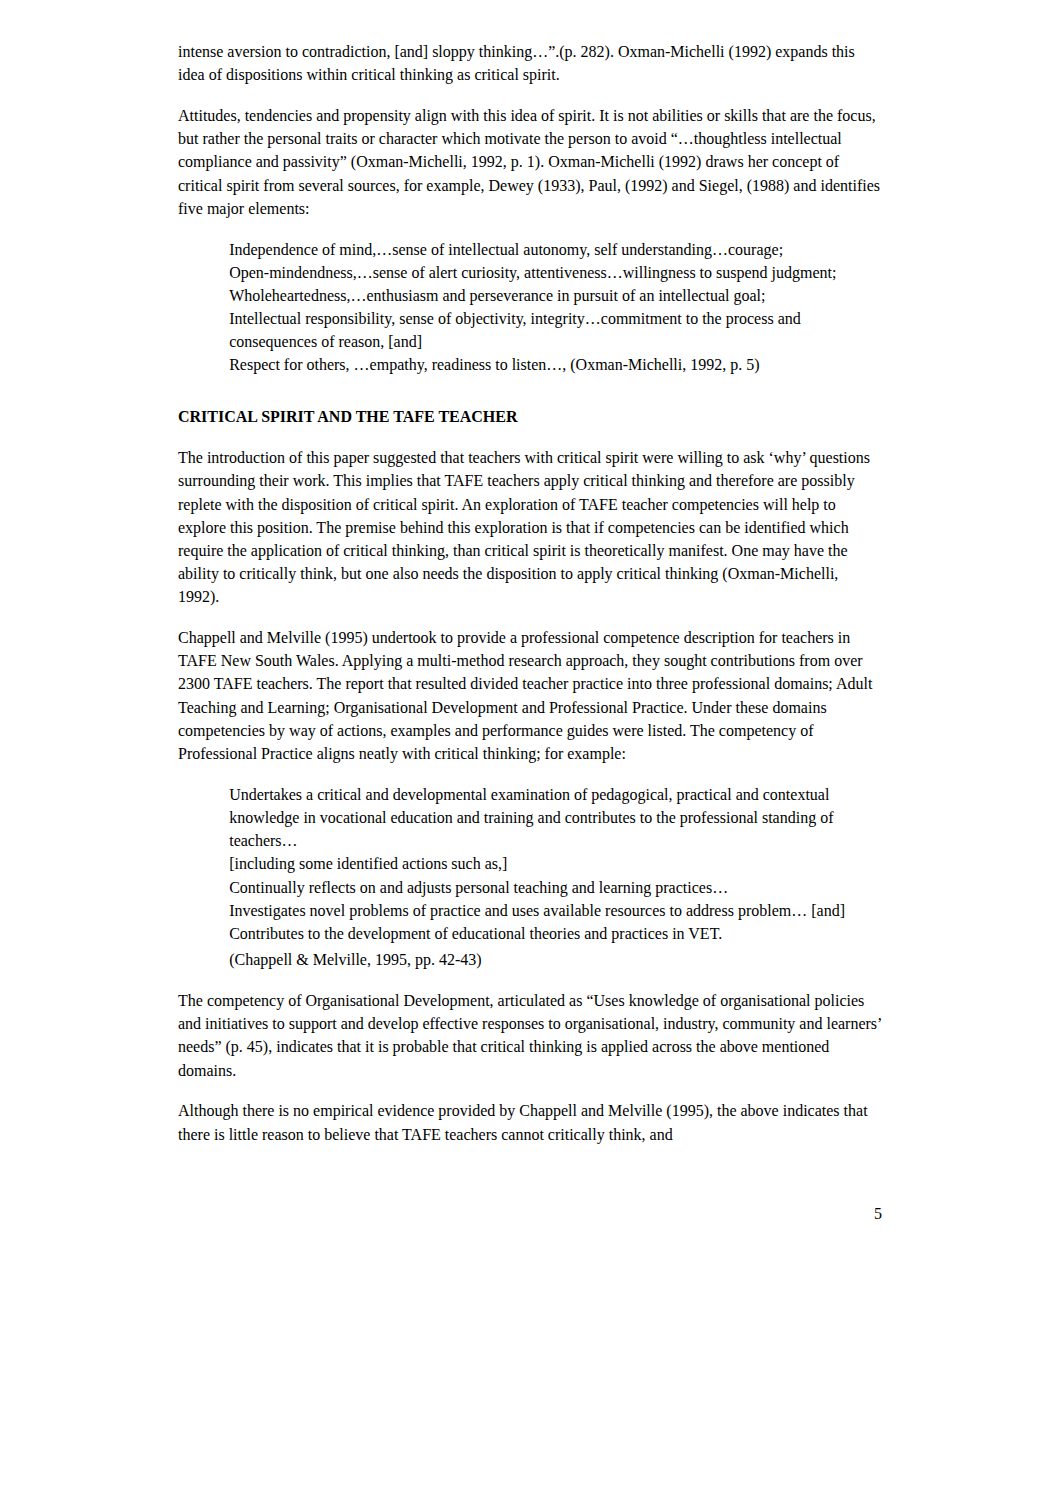intense aversion to contradiction, [and] sloppy thinking…”.(p. 282). Oxman-Michelli (1992) expands this idea of dispositions within critical thinking as critical spirit.
Attitudes, tendencies and propensity align with this idea of spirit. It is not abilities or skills that are the focus, but rather the personal traits or character which motivate the person to avoid “…thoughtless intellectual compliance and passivity” (Oxman-Michelli, 1992, p. 1). Oxman-Michelli (1992) draws her concept of critical spirit from several sources, for example, Dewey (1933), Paul, (1992) and Siegel, (1988) and identifies five major elements:
Independence of mind,…sense of intellectual autonomy, self understanding…courage;
Open-mindendness,…sense of alert curiosity, attentiveness…willingness to suspend judgment;
Wholeheartedness,…enthusiasm and perseverance in pursuit of an intellectual goal;
Intellectual responsibility, sense of objectivity, integrity…commitment to the process and consequences of reason, [and]
Respect for others, …empathy, readiness to listen…, (Oxman-Michelli, 1992, p. 5)
Critical Spirit and the TAFE Teacher
The introduction of this paper suggested that teachers with critical spirit were willing to ask ‘why’ questions surrounding their work. This implies that TAFE teachers apply critical thinking and therefore are possibly replete with the disposition of critical spirit. An exploration of TAFE teacher competencies will help to explore this position. The premise behind this exploration is that if competencies can be identified which require the application of critical thinking, than critical spirit is theoretically manifest. One may have the ability to critically think, but one also needs the disposition to apply critical thinking (Oxman-Michelli, 1992).
Chappell and Melville (1995) undertook to provide a professional competence description for teachers in TAFE New South Wales. Applying a multi-method research approach, they sought contributions from over 2300 TAFE teachers. The report that resulted divided teacher practice into three professional domains; Adult Teaching and Learning; Organisational Development and Professional Practice. Under these domains competencies by way of actions, examples and performance guides were listed. The competency of Professional Practice aligns neatly with critical thinking; for example:
Undertakes a critical and developmental examination of pedagogical, practical and contextual knowledge in vocational education and training and contributes to the professional standing of teachers…
[including some identified actions such as,]
Continually reflects on and adjusts personal teaching and learning practices…
Investigates novel problems of practice and uses available resources to address problem… [and]
Contributes to the development of educational theories and practices in VET.
(Chappell & Melville, 1995, pp. 42-43)
The competency of Organisational Development, articulated as “Uses knowledge of organisational policies and initiatives to support and develop effective responses to organisational, industry, community and learners’ needs” (p. 45), indicates that it is probable that critical thinking is applied across the above mentioned domains.
Although there is no empirical evidence provided by Chappell and Melville (1995), the above indicates that there is little reason to believe that TAFE teachers cannot critically think, and
5